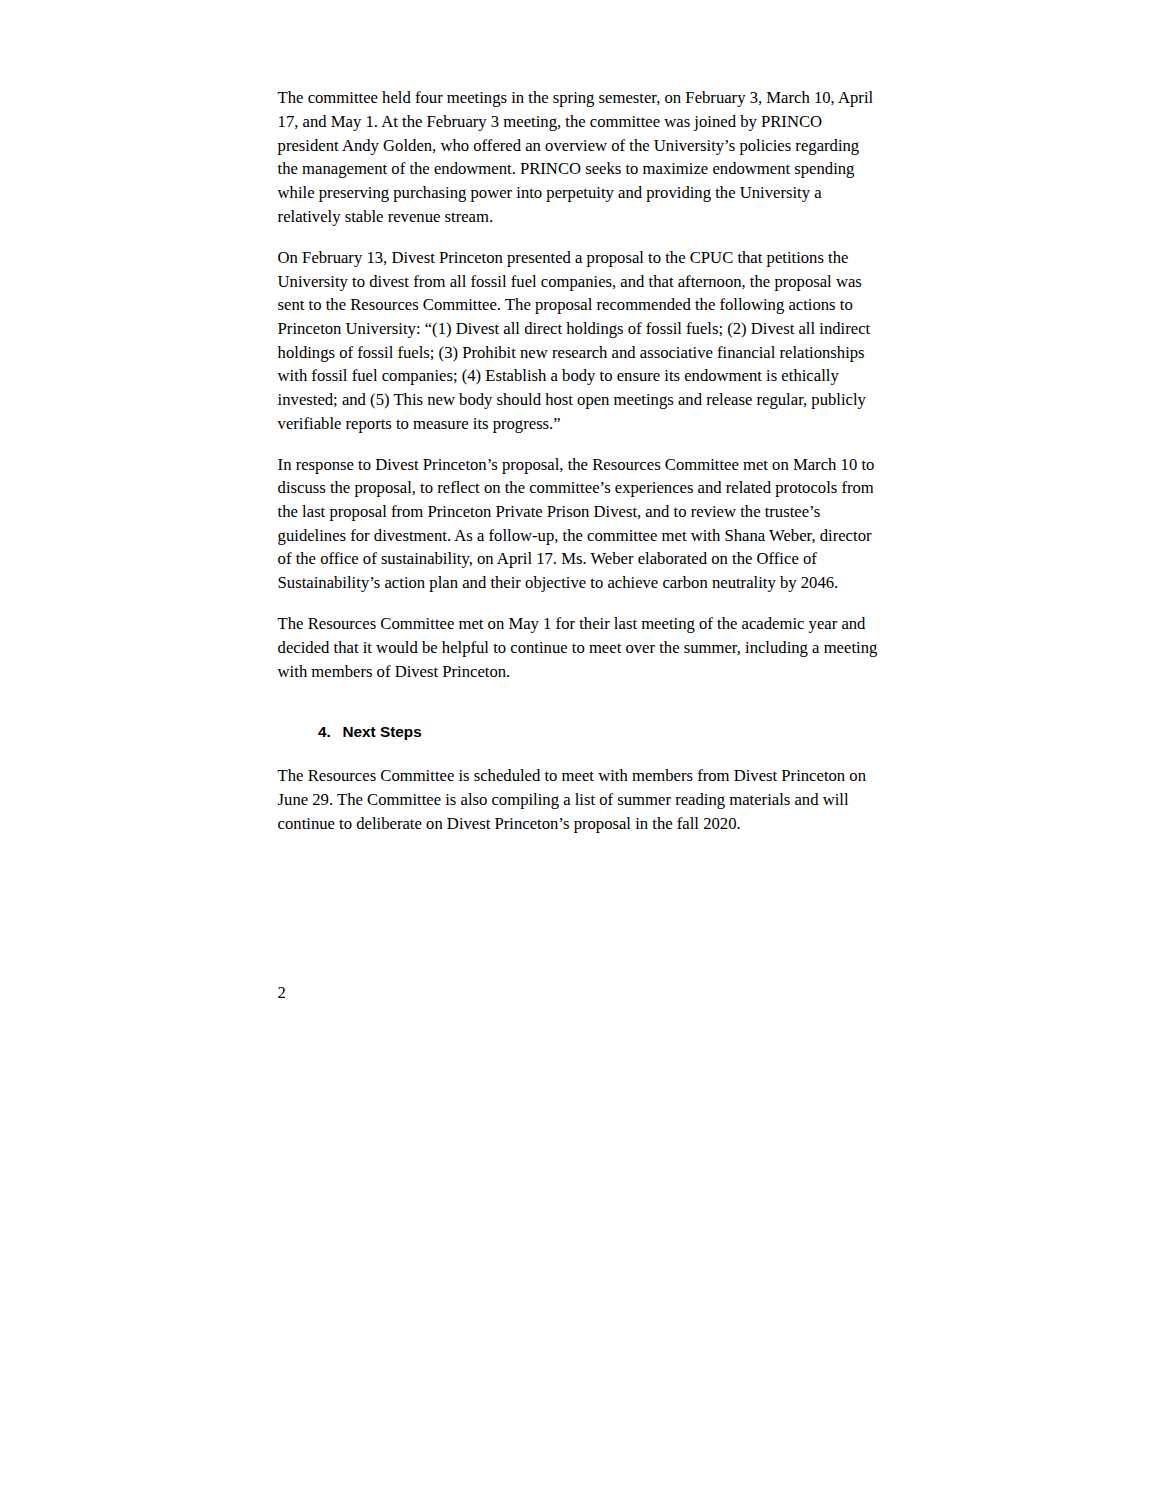The committee held four meetings in the spring semester, on February 3, March 10, April 17, and May 1. At the February 3 meeting, the committee was joined by PRINCO president Andy Golden, who offered an overview of the University’s policies regarding the management of the endowment. PRINCO seeks to maximize endowment spending while preserving purchasing power into perpetuity and providing the University a relatively stable revenue stream.
On February 13, Divest Princeton presented a proposal to the CPUC that petitions the University to divest from all fossil fuel companies, and that afternoon, the proposal was sent to the Resources Committee. The proposal recommended the following actions to Princeton University: “(1) Divest all direct holdings of fossil fuels; (2) Divest all indirect holdings of fossil fuels; (3) Prohibit new research and associative financial relationships with fossil fuel companies; (4) Establish a body to ensure its endowment is ethically invested; and (5) This new body should host open meetings and release regular, publicly verifiable reports to measure its progress.”
In response to Divest Princeton’s proposal, the Resources Committee met on March 10 to discuss the proposal, to reflect on the committee’s experiences and related protocols from the last proposal from Princeton Private Prison Divest, and to review the trustee’s guidelines for divestment. As a follow-up, the committee met with Shana Weber, director of the office of sustainability, on April 17. Ms. Weber elaborated on the Office of Sustainability’s action plan and their objective to achieve carbon neutrality by 2046.
The Resources Committee met on May 1 for their last meeting of the academic year and decided that it would be helpful to continue to meet over the summer, including a meeting with members of Divest Princeton.
4. Next Steps
The Resources Committee is scheduled to meet with members from Divest Princeton on June 29. The Committee is also compiling a list of summer reading materials and will continue to deliberate on Divest Princeton’s proposal in the fall 2020.
2